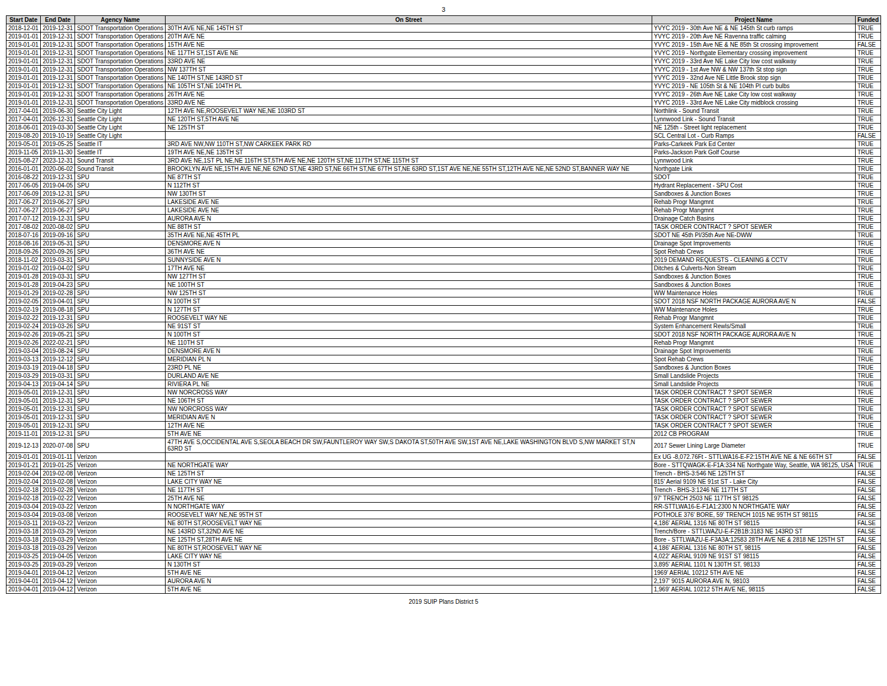3
| Start Date | End Date | Agency Name | On Street | Project Name | Funded |
| --- | --- | --- | --- | --- | --- |
| 2018-12-01 | 2019-12-31 | SDOT Transportation Operations | 30TH AVE NE,NE 145TH ST | YVYC 2019 - 30th Ave NE & NE 145th St curb ramps | TRUE |
| 2019-01-01 | 2019-12-31 | SDOT Transportation Operations | 20TH AVE NE | YVYC 2019 - 20th Ave NE Ravenna traffic calming | TRUE |
| 2019-01-01 | 2019-12-31 | SDOT Transportation Operations | 15TH AVE NE | YVYC 2019 - 15th Ave NE & NE 85th St crossing improvement | FALSE |
| 2019-01-01 | 2019-12-31 | SDOT Transportation Operations | NE 117TH ST,1ST AVE NE | YVYC 2019 - Northgate Elementary crossing improvement | TRUE |
| 2019-01-01 | 2019-12-31 | SDOT Transportation Operations | 33RD AVE NE | YVYC 2019 - 33rd Ave NE Lake City low cost walkway | TRUE |
| 2019-01-01 | 2019-12-31 | SDOT Transportation Operations | NW 137TH ST | YVYC 2019 - 1st Ave NW & NW 137th St stop sign | TRUE |
| 2019-01-01 | 2019-12-31 | SDOT Transportation Operations | NE 140TH ST,NE 143RD ST | YVYC 2019 - 32nd Ave NE Little Brook stop sign | TRUE |
| 2019-01-01 | 2019-12-31 | SDOT Transportation Operations | NE 105TH ST,NE 104TH PL | YVYC 2019 - NE 105th St & NE 104th Pl curb bulbs | TRUE |
| 2019-01-01 | 2019-12-31 | SDOT Transportation Operations | 26TH AVE NE | YVYC 2019 - 26th Ave NE Lake City low cost walkway | TRUE |
| 2019-01-01 | 2019-12-31 | SDOT Transportation Operations | 33RD AVE NE | YVYC 2019 - 33rd Ave NE Lake City midblock crossing | TRUE |
| 2017-04-01 | 2019-06-30 | Seattle City Light | 12TH AVE NE,ROOSEVELT WAY NE,NE 103RD ST | Northlink - Sound Transit | TRUE |
| 2017-04-01 | 2026-12-31 | Seattle City Light | NE 120TH ST,5TH AVE NE | Lynnwood Link - Sound Transit | TRUE |
| 2018-06-01 | 2019-03-30 | Seattle City Light | NE 125TH ST | NE 125th - Street light replacement | TRUE |
| 2019-08-20 | 2019-10-19 | Seattle City Light | | SCL Central Lot - Curb Ramps | FALSE |
| 2019-05-01 | 2019-05-25 | Seattle IT | 3RD AVE NW,NW 110TH ST,NW CARKEEK PARK RD | Parks-Carkeek Park Ed Center | TRUE |
| 2019-11-05 | 2019-11-30 | Seattle IT | 19TH AVE NE,NE 135TH ST | Parks-Jackson Park Golf Course | TRUE |
| 2015-08-27 | 2023-12-31 | Sound Transit | 3RD AVE NE,1ST PL NE,NE 116TH ST,5TH AVE NE,NE 120TH ST,NE 117TH ST,NE 115TH ST | Lynnwood Link | TRUE |
| 2016-01-01 | 2020-06-02 | Sound Transit | BROOKLYN AVE NE,15TH AVE NE,NE 62ND ST,NE 43RD ST,NE 66TH ST,NE 67TH ST,NE 63RD ST,1ST AVE NE,NE 55TH ST,12TH AVE NE,NE 52ND ST,BANNER WAY NE | Northgate Link | TRUE |
| 2016-08-22 | 2019-12-31 | SPU | NE 87TH ST | SDOT | TRUE |
| 2017-06-05 | 2019-04-05 | SPU | N 112TH ST | Hydrant Replacement - SPU Cost | TRUE |
| 2017-06-09 | 2019-12-31 | SPU | NW 130TH ST | Sandboxes & Junction Boxes | TRUE |
| 2017-06-27 | 2019-06-27 | SPU | LAKESIDE AVE NE | Rehab Progr Mangmnt | TRUE |
| 2017-06-27 | 2019-06-27 | SPU | LAKESIDE AVE NE | Rehab Progr Mangmnt | TRUE |
| 2017-07-12 | 2019-12-31 | SPU | AURORA AVE N | Drainage Catch Basins | TRUE |
| 2017-08-02 | 2020-08-02 | SPU | NE 88TH ST | TASK ORDER CONTRACT ? SPOT SEWER | TRUE |
| 2018-07-16 | 2019-09-16 | SPU | 35TH AVE NE,NE 45TH PL | SDOT NE 45th Pl/35th Ave NE-DWW | TRUE |
| 2018-08-16 | 2019-05-31 | SPU | DENSMORE AVE N | Drainage Spot Improvements | TRUE |
| 2018-09-26 | 2020-09-26 | SPU | 36TH AVE NE | Spot Rehab Crews | TRUE |
| 2018-11-02 | 2019-03-31 | SPU | SUNNYSIDE AVE N | 2019 DEMAND REQUESTS - CLEANING & CCTV | TRUE |
| 2019-01-02 | 2019-04-02 | SPU | 17TH AVE NE | Ditches & Culverts-Non Stream | TRUE |
| 2019-01-28 | 2019-03-31 | SPU | NW 127TH ST | Sandboxes & Junction Boxes | TRUE |
| 2019-01-28 | 2019-04-23 | SPU | NE 100TH ST | Sandboxes & Junction Boxes | TRUE |
| 2019-01-29 | 2019-02-28 | SPU | NW 125TH ST | WW Maintenance Holes | TRUE |
| 2019-02-05 | 2019-04-01 | SPU | N 100TH ST | SDOT 2018 NSF NORTH PACKAGE AURORA AVE N | FALSE |
| 2019-02-19 | 2019-08-18 | SPU | N 127TH ST | WW Maintenance Holes | TRUE |
| 2019-02-22 | 2019-12-31 | SPU | ROOSEVELT WAY NE | Rehab Progr Mangmnt | TRUE |
| 2019-02-24 | 2019-03-26 | SPU | NE 91ST ST | System Enhancement Rewls/Small | TRUE |
| 2019-02-26 | 2019-05-21 | SPU | N 100TH ST | SDOT 2018 NSF NORTH PACKAGE AURORA AVE N | TRUE |
| 2019-02-26 | 2022-02-21 | SPU | NE 110TH ST | Rehab Progr Mangmnt | TRUE |
| 2019-03-04 | 2019-08-24 | SPU | DENSMORE AVE N | Drainage Spot Improvements | TRUE |
| 2019-03-13 | 2019-12-12 | SPU | MERIDIAN PL N | Spot Rehab Crews | TRUE |
| 2019-03-19 | 2019-04-18 | SPU | 23RD PL NE | Sandboxes & Junction Boxes | TRUE |
| 2019-03-29 | 2019-03-31 | SPU | DURLAND AVE NE | Small Landslide Projects | TRUE |
| 2019-04-13 | 2019-04-14 | SPU | RIVIERA PL NE | Small Landslide Projects | TRUE |
| 2019-05-01 | 2019-12-31 | SPU | NW NORCROSS WAY | TASK ORDER CONTRACT ? SPOT SEWER | TRUE |
| 2019-05-01 | 2019-12-31 | SPU | NE 106TH ST | TASK ORDER CONTRACT ? SPOT SEWER | TRUE |
| 2019-05-01 | 2019-12-31 | SPU | NW NORCROSS WAY | TASK ORDER CONTRACT ? SPOT SEWER | TRUE |
| 2019-05-01 | 2019-12-31 | SPU | MERIDIAN AVE N | TASK ORDER CONTRACT ? SPOT SEWER | TRUE |
| 2019-05-01 | 2019-12-31 | SPU | 12TH AVE NE | TASK ORDER CONTRACT ? SPOT SEWER | TRUE |
| 2019-11-01 | 2019-12-31 | SPU | 5TH AVE NE | 2012 CB PROGRAM | TRUE |
| 2019-12-13 | 2020-07-08 | SPU | 47TH AVE S,OCCIDENTAL AVE S,SEOLA BEACH DR SW,FAUNTLEROY WAY SW,S DAKOTA ST,50TH AVE SW,1ST AVE NE,LAKE WASHINGTON BLVD S,NW MARKET ST,N 63RD ST | 2017 Sewer Lining Large Diameter | TRUE |
| 2019-01-01 | 2019-01-11 | Verizon | | Ex UG -8,072.76Ft - STTLWA16-E-F2:15TH AVE NE & NE 66TH ST | FALSE |
| 2019-01-21 | 2019-01-25 | Verizon | NE NORTHGATE WAY | Bore - STTQWAGK-E-F1A:334 NE Northgate Way, Seattle, WA 98125, USA | TRUE |
| 2019-02-04 | 2019-02-08 | Verizon | NE 125TH ST | Trench - BHS-3:546 NE 125TH ST | FALSE |
| 2019-02-04 | 2019-02-08 | Verizon | LAKE CITY WAY NE | 815' Aerial 9109 NE 91st ST - Lake City | FALSE |
| 2019-02-18 | 2019-02-28 | Verizon | NE 117TH ST | Trench - BHS-3:1246 NE 117TH ST | FALSE |
| 2019-02-18 | 2019-02-22 | Verizon | 25TH AVE NE | 97' TRENCH 2503 NE 117TH ST 98125 | FALSE |
| 2019-03-04 | 2019-03-22 | Verizon | N NORTHGATE WAY | RR-STTLWA16-E-F1A1:2300 N NORTHGATE WAY | FALSE |
| 2019-03-04 | 2019-03-08 | Verizon | ROOSEVELT WAY NE,NE 95TH ST | POTHOLE 376' BORE, 59' TRENCH 1015 NE 95TH ST 98115 | FALSE |
| 2019-03-11 | 2019-03-22 | Verizon | NE 80TH ST,ROOSEVELT WAY NE | 4,186' AERIAL 1316 NE 80TH ST 98115 | FALSE |
| 2019-03-18 | 2019-03-29 | Verizon | NE 143RD ST,32ND AVE NE | Trench/Bore - STTLWAZU-E-F2B1B:3183 NE 143RD ST | FALSE |
| 2019-03-18 | 2019-03-29 | Verizon | NE 125TH ST,28TH AVE NE | Bore - STTLWAZU-E-F3A3A:12583 28TH AVE NE & 2818 NE 125TH ST | FALSE |
| 2019-03-18 | 2019-03-29 | Verizon | NE 80TH ST,ROOSEVELT WAY NE | 4,186' AERIAL 1316 NE 80TH ST, 98115 | FALSE |
| 2019-03-25 | 2019-04-05 | Verizon | LAKE CITY WAY NE | 4,022' AERIAL 9109 NE 91ST ST 98115 | FALSE |
| 2019-03-25 | 2019-03-29 | Verizon | N 130TH ST | 3,895' AERIAL 1101 N 130TH ST, 98133 | FALSE |
| 2019-04-01 | 2019-04-12 | Verizon | 5TH AVE NE | 1969' AERIAL 10212 5TH AVE NE | FALSE |
| 2019-04-01 | 2019-04-12 | Verizon | AURORA AVE N | 2,197' 9015 AURORA AVE N, 98103 | FALSE |
| 2019-04-01 | 2019-04-12 | Verizon | 5TH AVE NE | 1,969' AERIAL 10212 5TH AVE NE, 98115 | FALSE |
2019 SUIP Plans District 5